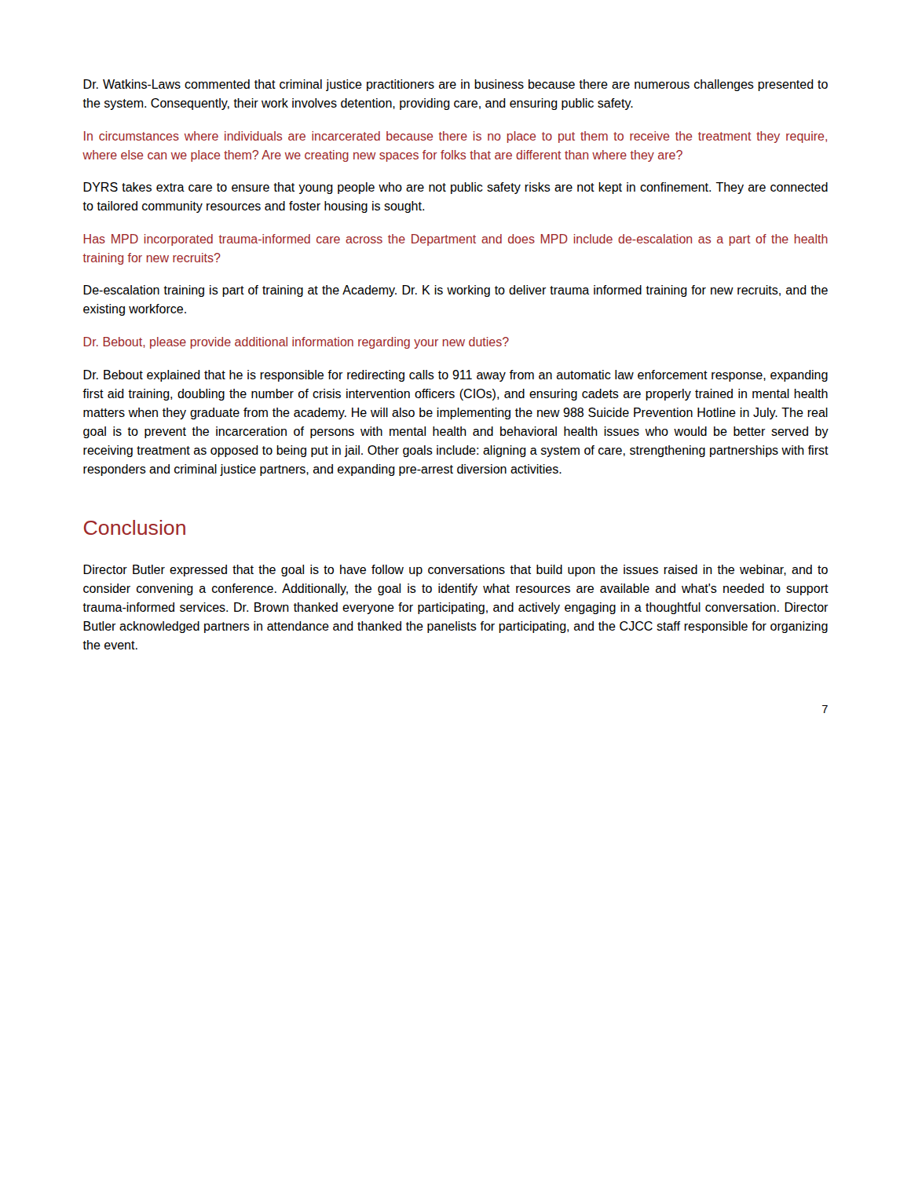Dr. Watkins-Laws commented that criminal justice practitioners are in business because there are numerous challenges presented to the system. Consequently, their work involves detention, providing care, and ensuring public safety.
In circumstances where individuals are incarcerated because there is no place to put them to receive the treatment they require, where else can we place them? Are we creating new spaces for folks that are different than where they are?
DYRS takes extra care to ensure that young people who are not public safety risks are not kept in confinement. They are connected to tailored community resources and foster housing is sought.
Has MPD incorporated trauma-informed care across the Department and does MPD include de-escalation as a part of the health training for new recruits?
De-escalation training is part of training at the Academy. Dr. K is working to deliver trauma informed training for new recruits, and the existing workforce.
Dr. Bebout, please provide additional information regarding your new duties?
Dr. Bebout explained that he is responsible for redirecting calls to 911 away from an automatic law enforcement response, expanding first aid training, doubling the number of crisis intervention officers (CIOs), and ensuring cadets are properly trained in mental health matters when they graduate from the academy. He will also be implementing the new 988 Suicide Prevention Hotline in July. The real goal is to prevent the incarceration of persons with mental health and behavioral health issues who would be better served by receiving treatment as opposed to being put in jail. Other goals include: aligning a system of care, strengthening partnerships with first responders and criminal justice partners, and expanding pre-arrest diversion activities.
Conclusion
Director Butler expressed that the goal is to have follow up conversations that build upon the issues raised in the webinar, and to consider convening a conference. Additionally, the goal is to identify what resources are available and what's needed to support trauma-informed services. Dr. Brown thanked everyone for participating, and actively engaging in a thoughtful conversation. Director Butler acknowledged partners in attendance and thanked the panelists for participating, and the CJCC staff responsible for organizing the event.
7